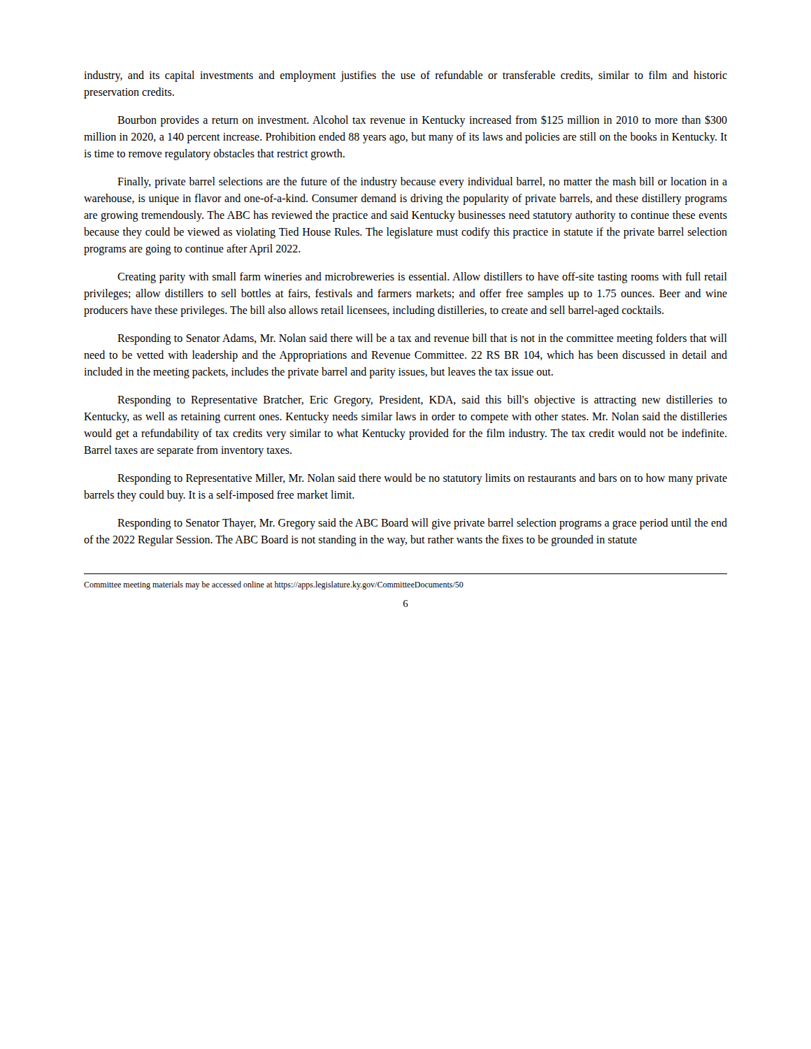industry, and its capital investments and employment justifies the use of refundable or transferable credits, similar to film and historic preservation credits.
Bourbon provides a return on investment. Alcohol tax revenue in Kentucky increased from $125 million in 2010 to more than $300 million in 2020, a 140 percent increase. Prohibition ended 88 years ago, but many of its laws and policies are still on the books in Kentucky. It is time to remove regulatory obstacles that restrict growth.
Finally, private barrel selections are the future of the industry because every individual barrel, no matter the mash bill or location in a warehouse, is unique in flavor and one-of-a-kind. Consumer demand is driving the popularity of private barrels, and these distillery programs are growing tremendously. The ABC has reviewed the practice and said Kentucky businesses need statutory authority to continue these events because they could be viewed as violating Tied House Rules. The legislature must codify this practice in statute if the private barrel selection programs are going to continue after April 2022.
Creating parity with small farm wineries and microbreweries is essential. Allow distillers to have off-site tasting rooms with full retail privileges; allow distillers to sell bottles at fairs, festivals and farmers markets; and offer free samples up to 1.75 ounces. Beer and wine producers have these privileges. The bill also allows retail licensees, including distilleries, to create and sell barrel-aged cocktails.
Responding to Senator Adams, Mr. Nolan said there will be a tax and revenue bill that is not in the committee meeting folders that will need to be vetted with leadership and the Appropriations and Revenue Committee. 22 RS BR 104, which has been discussed in detail and included in the meeting packets, includes the private barrel and parity issues, but leaves the tax issue out.
Responding to Representative Bratcher, Eric Gregory, President, KDA, said this bill's objective is attracting new distilleries to Kentucky, as well as retaining current ones. Kentucky needs similar laws in order to compete with other states. Mr. Nolan said the distilleries would get a refundability of tax credits very similar to what Kentucky provided for the film industry. The tax credit would not be indefinite. Barrel taxes are separate from inventory taxes.
Responding to Representative Miller, Mr. Nolan said there would be no statutory limits on restaurants and bars on to how many private barrels they could buy. It is a self-imposed free market limit.
Responding to Senator Thayer, Mr. Gregory said the ABC Board will give private barrel selection programs a grace period until the end of the 2022 Regular Session. The ABC Board is not standing in the way, but rather wants the fixes to be grounded in statute
Committee meeting materials may be accessed online at https://apps.legislature.ky.gov/CommitteeDocuments/50
6